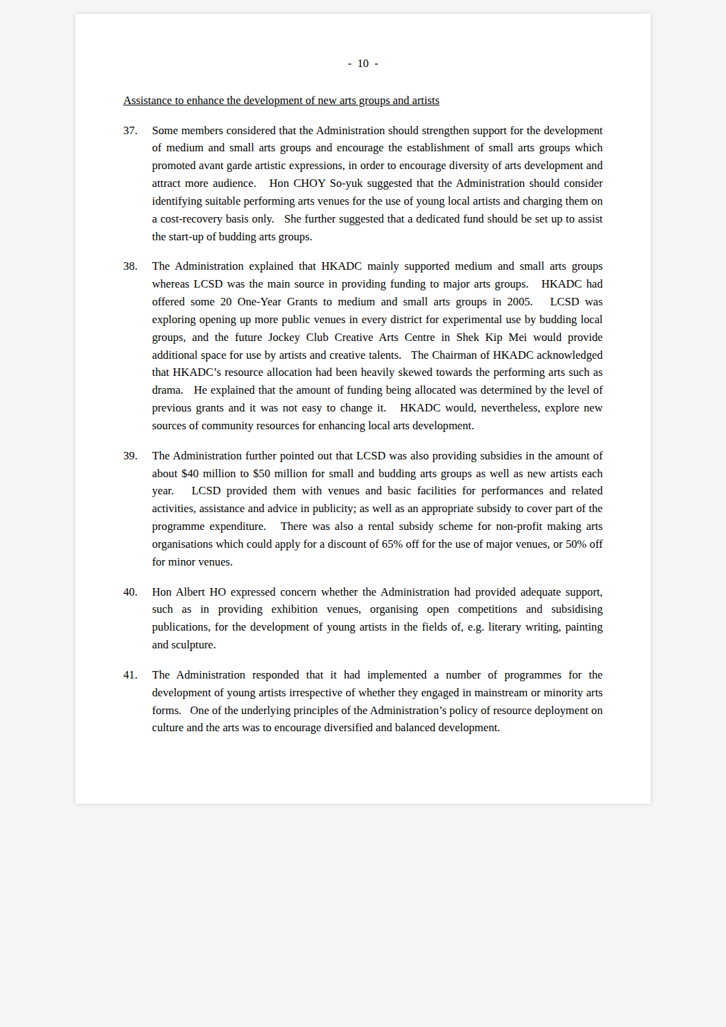- 10 -
Assistance to enhance the development of new arts groups and artists
37.
Some members considered that the Administration should strengthen support for the development of medium and small arts groups and encourage the establishment of small arts groups which promoted avant garde artistic expressions, in order to encourage diversity of arts development and attract more audience. Hon CHOY So-yuk suggested that the Administration should consider identifying suitable performing arts venues for the use of young local artists and charging them on a cost-recovery basis only. She further suggested that a dedicated fund should be set up to assist the start-up of budding arts groups.
38.
The Administration explained that HKADC mainly supported medium and small arts groups whereas LCSD was the main source in providing funding to major arts groups. HKADC had offered some 20 One-Year Grants to medium and small arts groups in 2005. LCSD was exploring opening up more public venues in every district for experimental use by budding local groups, and the future Jockey Club Creative Arts Centre in Shek Kip Mei would provide additional space for use by artists and creative talents. The Chairman of HKADC acknowledged that HKADC’s resource allocation had been heavily skewed towards the performing arts such as drama. He explained that the amount of funding being allocated was determined by the level of previous grants and it was not easy to change it. HKADC would, nevertheless, explore new sources of community resources for enhancing local arts development.
39.
The Administration further pointed out that LCSD was also providing subsidies in the amount of about $40 million to $50 million for small and budding arts groups as well as new artists each year. LCSD provided them with venues and basic facilities for performances and related activities, assistance and advice in publicity; as well as an appropriate subsidy to cover part of the programme expenditure. There was also a rental subsidy scheme for non-profit making arts organisations which could apply for a discount of 65% off for the use of major venues, or 50% off for minor venues.
40.
Hon Albert HO expressed concern whether the Administration had provided adequate support, such as in providing exhibition venues, organising open competitions and subsidising publications, for the development of young artists in the fields of, e.g. literary writing, painting and sculpture.
41.
The Administration responded that it had implemented a number of programmes for the development of young artists irrespective of whether they engaged in mainstream or minority arts forms. One of the underlying principles of the Administration’s policy of resource deployment on culture and the arts was to encourage diversified and balanced development.